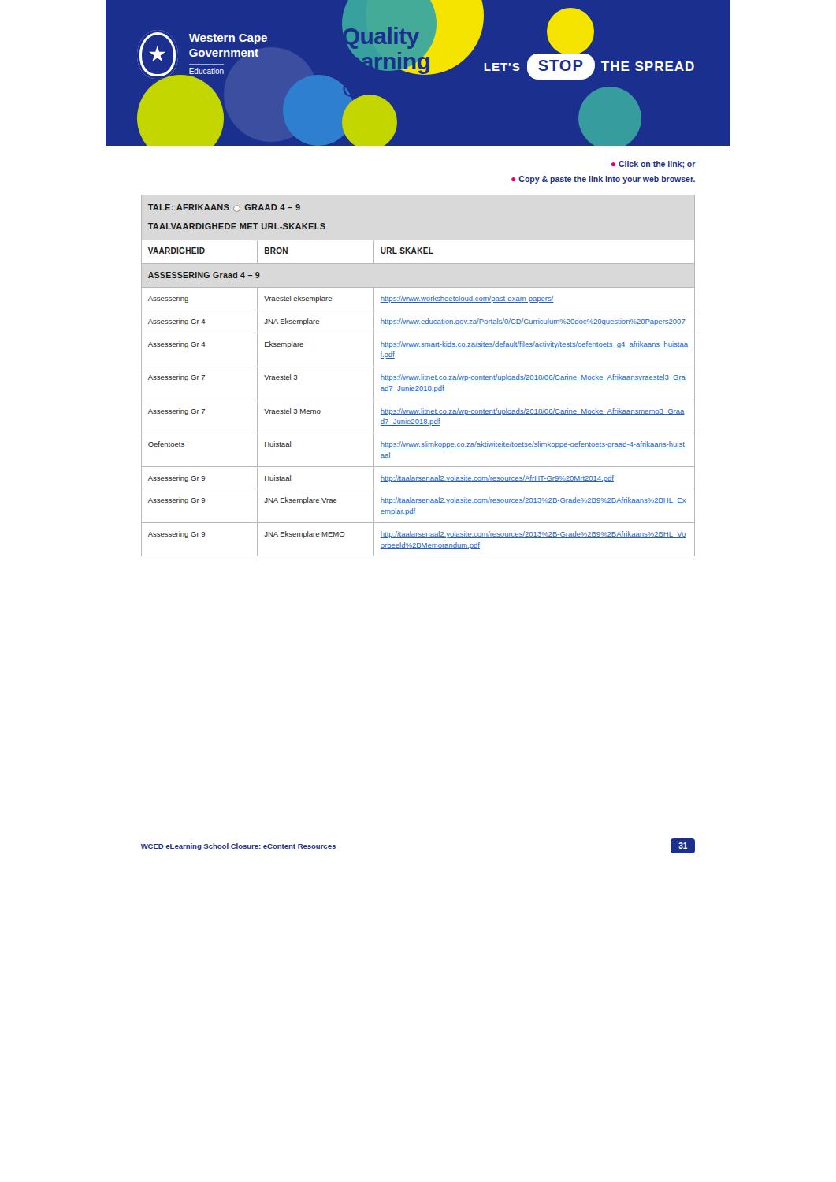Western Cape
Government
Education
Quality learning @home
LET'S STOP THE SPREAD
●Click on the link; or
●Copy & paste the link into your web browser.
| TALE: AFRIKAANS GRAAD 4 – 9 |
| TAALVAARDIGHEDE MET URL-SKAKELS |
| VAARDIGHEID | BRON | URL SKAKEL |
| ASSESSERING Graad 4 – 9 |
| Assessering | Vraestel eksemplare | https://www.worksheetcloud.com/past-exam-papers/ |
| Assessering Gr 4 | JNA Eksemplare | https://www.education.gov.za/Portals/0/CD/Curriculum%20doc%20question%20Papers2007 |
| Assessering Gr 4 | Eksemplare | https://www.smart-kids.co.za/sites/default/files/activity/tests/oefentoets_g4_afrikaans_huistaal.pdf |
| Assessering Gr 7 | Vraestel 3 | https://www.litnet.co.za/wp-content/uploads/2018/06/Carine_Mocke_Afrikaansvraestel3_Graad7_Junie2018.pdf |
| Assessering Gr 7 | Vraestel 3 Memo | https://www.litnet.co.za/wp-content/uploads/2018/06/Carine_Mocke_Afrikaansmemo3_Graad7_Junie2018.pdf |
| Oefentoets | Huistaal | https://www.slimkoppe.co.za/aktiwiteite/toetse/slimkoppe-oefentoets-graad-4-afrikaans-huistaal |
| Assessering Gr 9 | Huistaal | http://taalarsenaal2.yolasite.com/resources/AfrHT-Gr9%20Mrt2014.pdf |
| Assessering Gr 9 | JNA Eksemplare Vrae | http://taalarsenaal2.yolasite.com/resources/2013%2B-Grade%2B9%2BAfrikaans%2BHL_Exemplar.pdf |
| Assessering Gr 9 | JNA Eksemplare MEMO | http://taalarsenaal2.yolasite.com/resources/2013%2B-Grade%2B9%2BAfrikaans%2BHL_Voorbeeld%2BMemorandum.pdf |
WCED eLearning School Closure: eContent Resources
31